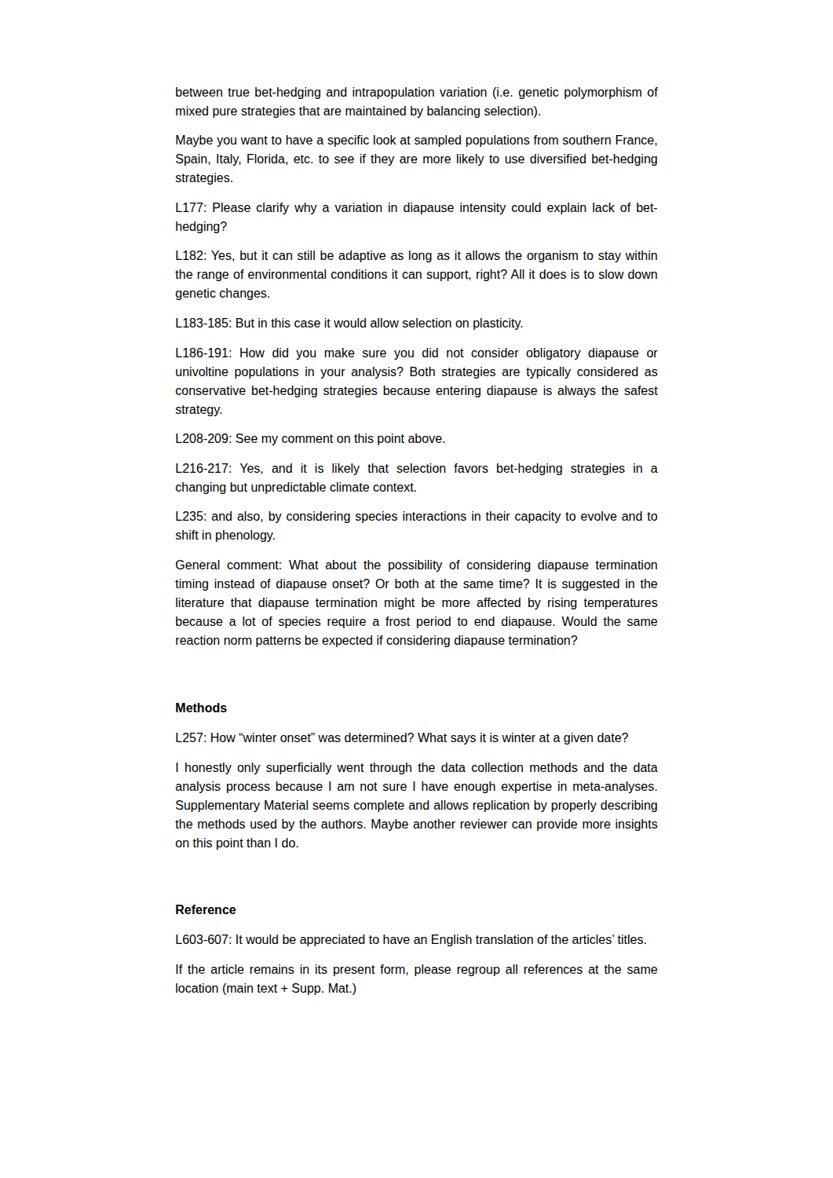between true bet-hedging and intrapopulation variation (i.e. genetic polymorphism of mixed pure strategies that are maintained by balancing selection).
Maybe you want to have a specific look at sampled populations from southern France, Spain, Italy, Florida, etc. to see if they are more likely to use diversified bet-hedging strategies.
L177: Please clarify why a variation in diapause intensity could explain lack of bet-hedging?
L182: Yes, but it can still be adaptive as long as it allows the organism to stay within the range of environmental conditions it can support, right? All it does is to slow down genetic changes.
L183-185: But in this case it would allow selection on plasticity.
L186-191: How did you make sure you did not consider obligatory diapause or univoltine populations in your analysis? Both strategies are typically considered as conservative bet-hedging strategies because entering diapause is always the safest strategy.
L208-209: See my comment on this point above.
L216-217: Yes, and it is likely that selection favors bet-hedging strategies in a changing but unpredictable climate context.
L235: and also, by considering species interactions in their capacity to evolve and to shift in phenology.
General comment: What about the possibility of considering diapause termination timing instead of diapause onset? Or both at the same time? It is suggested in the literature that diapause termination might be more affected by rising temperatures because a lot of species require a frost period to end diapause. Would the same reaction norm patterns be expected if considering diapause termination?
Methods
L257: How “winter onset” was determined? What says it is winter at a given date?
I honestly only superficially went through the data collection methods and the data analysis process because I am not sure I have enough expertise in meta-analyses. Supplementary Material seems complete and allows replication by properly describing the methods used by the authors. Maybe another reviewer can provide more insights on this point than I do.
Reference
L603-607: It would be appreciated to have an English translation of the articles’ titles.
If the article remains in its present form, please regroup all references at the same location (main text + Supp. Mat.)